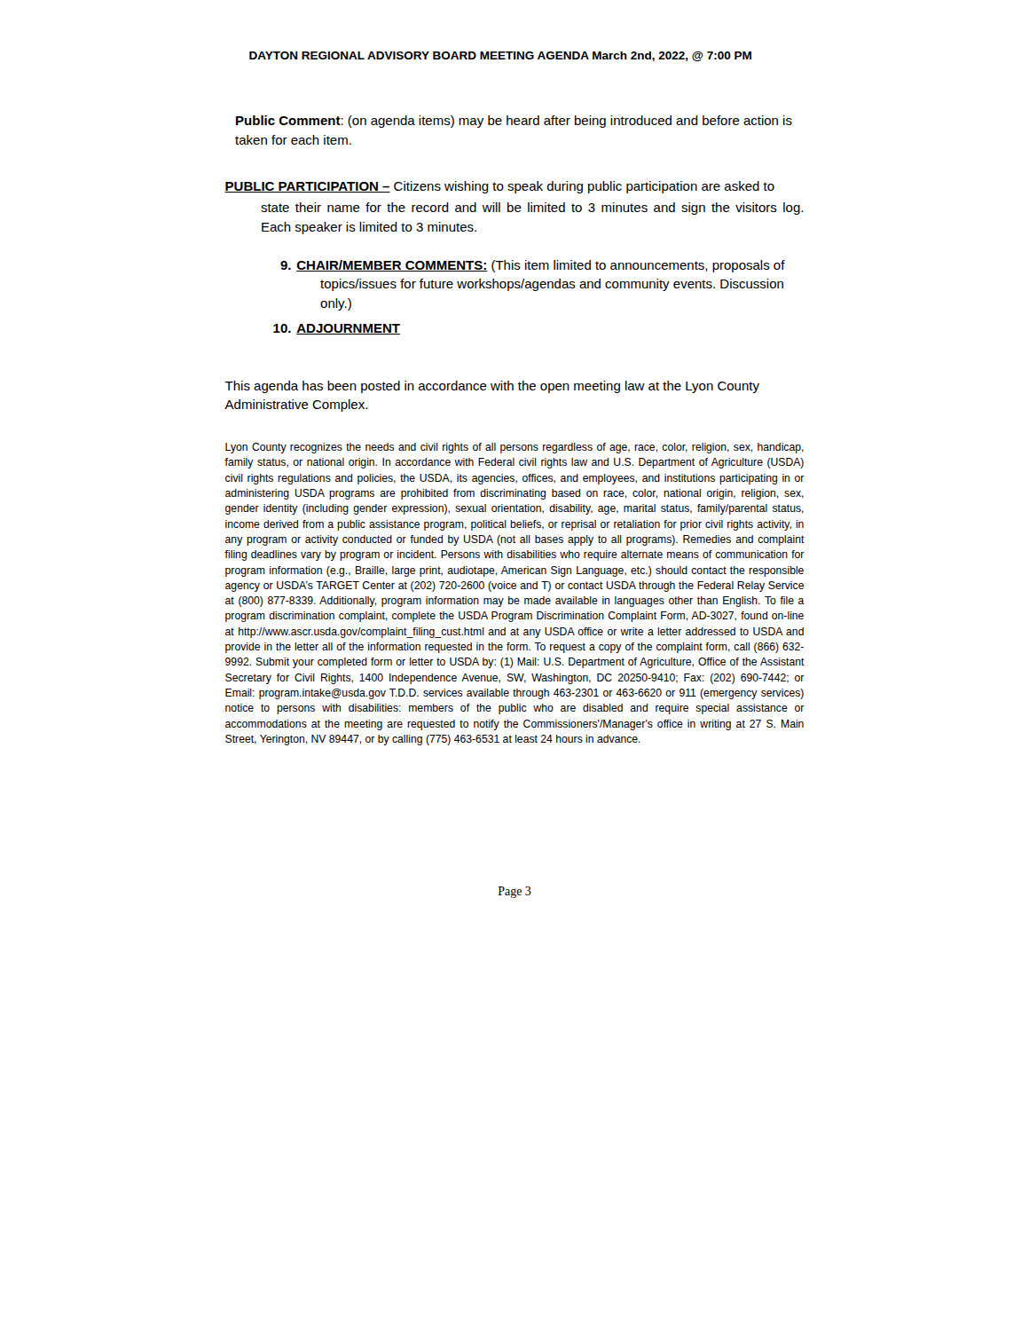DAYTON REGIONAL ADVISORY BOARD MEETING AGENDA March 2nd, 2022, @ 7:00 PM
Public Comment: (on agenda items) may be heard after being introduced and before action is taken for each item.
PUBLIC PARTICIPATION – Citizens wishing to speak during public participation are asked to state their name for the record and will be limited to 3 minutes and sign the visitors log. Each speaker is limited to 3 minutes.
9. CHAIR/MEMBER COMMENTS: (This item limited to announcements, proposals of topics/issues for future workshops/agendas and community events. Discussion only.)
10. ADJOURNMENT
This agenda has been posted in accordance with the open meeting law at the Lyon County Administrative Complex.
Lyon County recognizes the needs and civil rights of all persons regardless of age, race, color, religion, sex, handicap, family status, or national origin. In accordance with Federal civil rights law and U.S. Department of Agriculture (USDA) civil rights regulations and policies, the USDA, its agencies, offices, and employees, and institutions participating in or administering USDA programs are prohibited from discriminating based on race, color, national origin, religion, sex, gender identity (including gender expression), sexual orientation, disability, age, marital status, family/parental status, income derived from a public assistance program, political beliefs, or reprisal or retaliation for prior civil rights activity, in any program or activity conducted or funded by USDA (not all bases apply to all programs). Remedies and complaint filing deadlines vary by program or incident. Persons with disabilities who require alternate means of communication for program information (e.g., Braille, large print, audiotape, American Sign Language, etc.) should contact the responsible agency or USDA’s TARGET Center at (202) 720-2600 (voice and T) or contact USDA through the Federal Relay Service at (800) 877-8339. Additionally, program information may be made available in languages other than English. To file a program discrimination complaint, complete the USDA Program Discrimination Complaint Form, AD-3027, found on-line at http://www.ascr.usda.gov/complaint_filing_cust.html and at any USDA office or write a letter addressed to USDA and provide in the letter all of the information requested in the form. To request a copy of the complaint form, call (866) 632-9992. Submit your completed form or letter to USDA by: (1) Mail: U.S. Department of Agriculture, Office of the Assistant Secretary for Civil Rights, 1400 Independence Avenue, SW, Washington, DC 20250-9410; Fax: (202) 690-7442; or Email: program.intake@usda.gov T.D.D. services available through 463-2301 or 463-6620 or 911 (emergency services) notice to persons with disabilities: members of the public who are disabled and require special assistance or accommodations at the meeting are requested to notify the Commissioners'/Manager's office in writing at 27 S. Main Street, Yerington, NV 89447, or by calling (775) 463-6531 at least 24 hours in advance.
Page 3